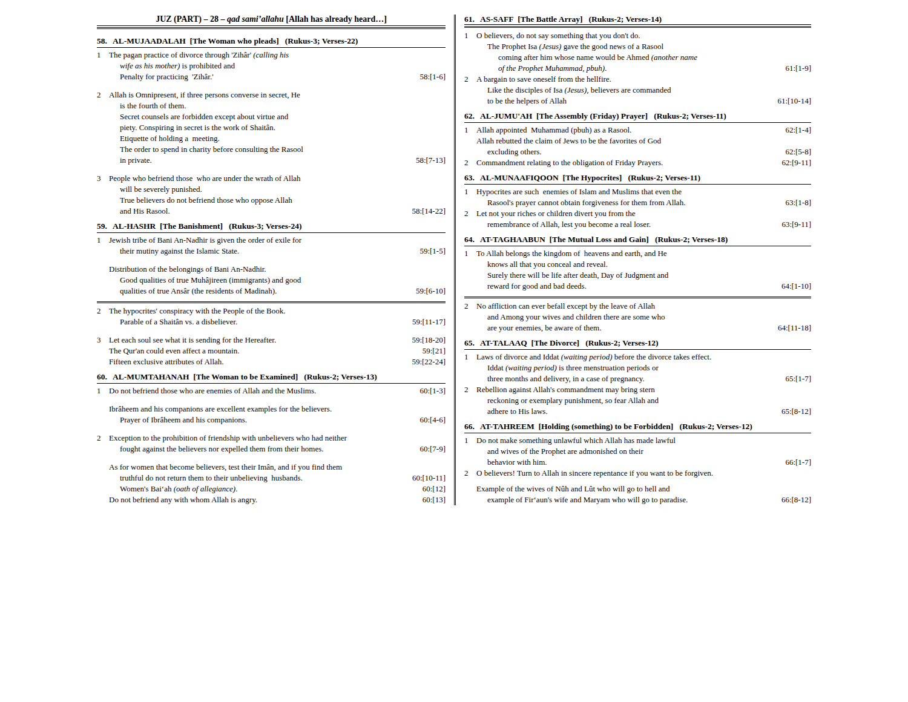JUZ (PART) – 28 – qad sami’allahu [Allah has already heard…]
58. AL-MUJAADALAH [The Woman who pleads] (Rukus-3; Verses-22)
| 1 | The pagan practice of divorce through 'Zihâr' (calling his | |
| | wife as his mother) is prohibited and | |
| | Penalty for practicing 'Zihâr.' | 58:[1-6] |
| 2 | Allah is Omnipresent, if three persons converse in secret, He | |
| | is the fourth of them. | |
| | Secret counsels are forbidden except about virtue and | |
| | piety. Conspiring in secret is the work of Shaitân. | |
| | Etiquette of holding a meeting. | |
| | The order to spend in charity before consulting the Rasool | |
| | in private. | 58:[7-13] |
| 3 | People who befriend those who are under the wrath of Allah | |
| | will be severely punished. | |
| | True believers do not befriend those who oppose Allah | |
| | and His Rasool. | 58:[14-22] |
59. AL-HASHR [The Banishment] (Rukus-3; Verses-24)
| 1 | Jewish tribe of Bani An-Nadhir is given the order of exile for | |
| | their mutiny against the Islamic State. | 59:[1-5] |
| | Distribution of the belongings of Bani An-Nadhir. | |
| | Good qualities of true Muhâjireen (immigrants) and good | |
| | qualities of true Ansâr (the residents of Madinah). | 59:[6-10] |
| 2 | The hypocrites' conspiracy with the People of the Book. | |
| | Parable of a Shaitân vs. a disbeliever. | 59:[11-17] |
| 3 | Let each soul see what it is sending for the Hereafter. | 59:[18-20] |
| | The Qur'an could even affect a mountain. | 59:[21] |
| | Fifteen exclusive attributes of Allah. | 59:[22-24] |
60. AL-MUMTAHANAH [The Woman to be Examined] (Rukus-2; Verses-13)
| 1 | Do not befriend those who are enemies of Allah and the Muslims. | 60:[1-3] |
| | Ibrâheem and his companions are excellent examples for the believers. | |
| | Prayer of Ibrâheem and his companions. | 60:[4-6] |
| 2 | Exception to the prohibition of friendship with unbelievers who had neither | |
| | fought against the believers nor expelled them from their homes. | 60:[7-9] |
| | As for women that become believers, test their Imân, and if you find them | |
| | truthful do not return them to their unbelieving husbands. | 60:[10-11] |
| | Women's Bai‘ah (oath of allegiance) . | 60:[12] |
| | Do not befriend any with whom Allah is angry. | 60:[13] |
61. AS-SAFF [The Battle Array] (Rukus-2; Verses-14)
| 1 | O believers, do not say something that you don't do. | |
| | The Prophet Isa (Jesus) gave the good news of a Rasool | |
| | coming after him whose name would be Ahmed (another name | |
| | of the Prophet Muhammad, pbuh) . | 61:[1-9] |
| 2 | A bargain to save oneself from the hellfire. | |
| | Like the disciples of Isa (Jesus), believers are commanded | |
| | to be the helpers of Allah | 61:[10-14] |
62. AL-JUMU'AH [The Assembly (Friday) Prayer] (Rukus-2; Verses-11)
| 1 | Allah appointed Muhammad (pbuh) as a Rasool. | 62:[1-4] |
| | Allah rebutted the claim of Jews to be the favorites of God | |
| | excluding others. | 62:[5-8] |
| 2 | Commandment relating to the obligation of Friday Prayers. | 62:[9-11] |
63. AL-MUNAAFIQOON [The Hypocrites] (Rukus-2; Verses-11)
| 1 | Hypocrites are such enemies of Islam and Muslims that even the | |
| | Rasool's prayer cannot obtain forgiveness for them from Allah. | 63:[1-8] |
| 2 | Let not your riches or children divert you from the | |
| | remembrance of Allah, lest you become a real loser. | 63:[9-11] |
64. AT-TAGHAABUN [The Mutual Loss and Gain] (Rukus-2; Verses-18)
| 1 | To Allah belongs the kingdom of heavens and earth, and He | |
| | knows all that you conceal and reveal. | |
| | Surely there will be life after death, Day of Judgment and | |
| | reward for good and bad deeds. | 64:[1-10] |
| 2 | No affliction can ever befall except by the leave of Allah | |
| | and Among your wives and children there are some who | |
| | are your enemies, be aware of them. | 64:[11-18] |
65. AT-TALAAQ [The Divorce] (Rukus-2; Verses-12)
| 1 | Laws of divorce and Iddat (waiting period) before the divorce takes effect. | |
| | Iddat (waiting period) is three menstruation periods or | |
| | three months and delivery, in a case of pregnancy. | 65:[1-7] |
| 2 | Rebellion against Allah's commandment may bring stern | |
| | reckoning or exemplary punishment, so fear Allah and | |
| | adhere to His laws. | 65:[8-12] |
66. AT-TAHREEM [Holding (something) to be Forbidden] (Rukus-2; Verses-12)
| 1 | Do not make something unlawful which Allah has made lawful | |
| | and wives of the Prophet are admonished on their | |
| | behavior with him. | 66:[1-7] |
| 2 | O believers! Turn to Allah in sincere repentance if you want to be forgiven. | |
| | Example of the wives of Nûh and Lût who will go to hell and | |
| | example of Fir‘aun's wife and Maryam who will go to paradise. | 66:[8-12] |